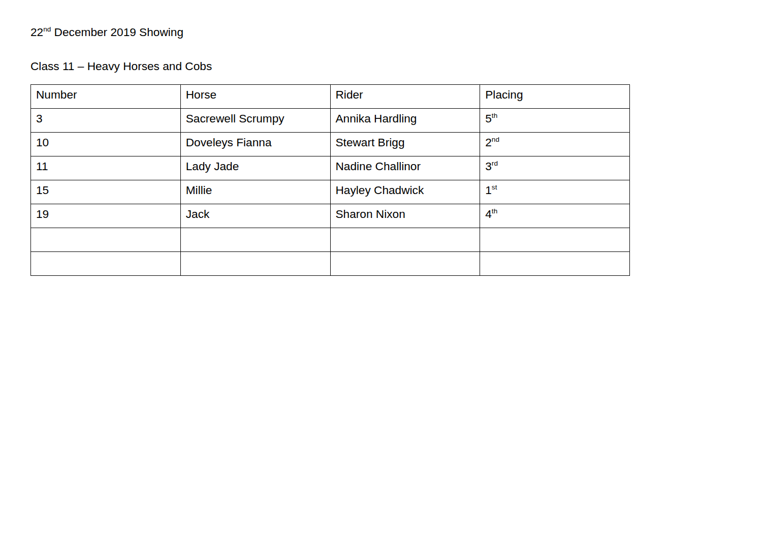22nd December 2019 Showing
Class 11 – Heavy Horses and Cobs
| Number | Horse | Rider | Placing |
| 3 | Sacrewell Scrumpy | Annika Hardling | 5 th |
| 10 | Doveleys Fianna | Stewart Brigg | 2 nd |
| 11 | Lady Jade | Nadine Challinor | 3 rd |
| 15 | Millie | Hayley Chadwick | 1 st |
| 19 | Jack | Sharon Nixon | 4 th |